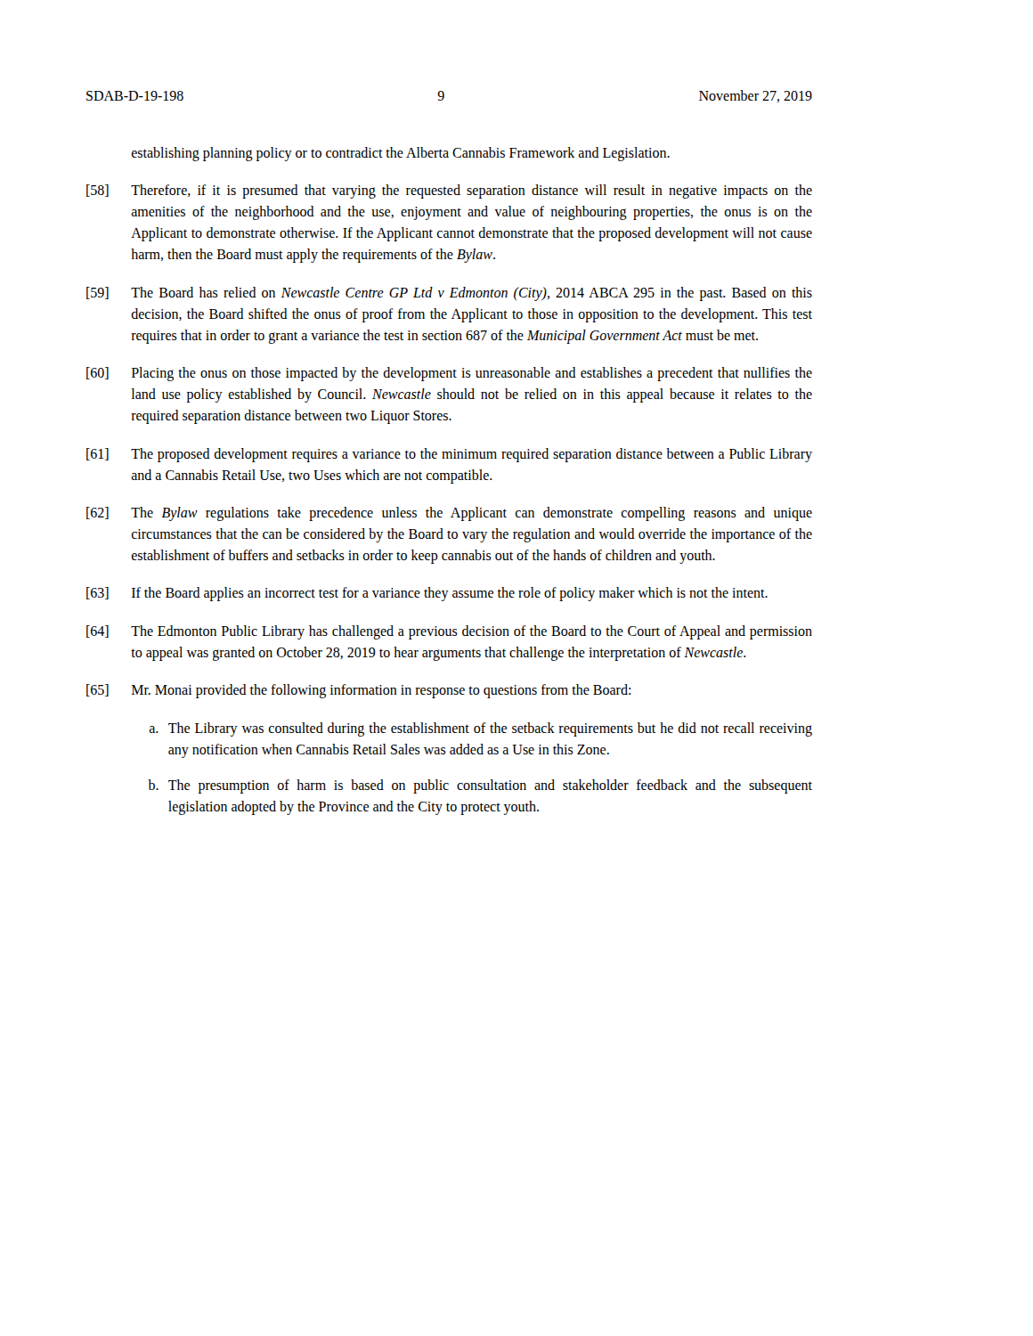SDAB-D-19-198
9
November 27, 2019
establishing planning policy or to contradict the Alberta Cannabis Framework and Legislation.
[58]
Therefore, if it is presumed that varying the requested separation distance will result in negative impacts on the amenities of the neighborhood and the use, enjoyment and value of neighbouring properties, the onus is on the Applicant to demonstrate otherwise. If the Applicant cannot demonstrate that the proposed development will not cause harm, then the Board must apply the requirements of the Bylaw.
[59]
The Board has relied on Newcastle Centre GP Ltd v Edmonton (City), 2014 ABCA 295 in the past. Based on this decision, the Board shifted the onus of proof from the Applicant to those in opposition to the development. This test requires that in order to grant a variance the test in section 687 of the Municipal Government Act must be met.
[60]
Placing the onus on those impacted by the development is unreasonable and establishes a precedent that nullifies the land use policy established by Council. Newcastle should not be relied on in this appeal because it relates to the required separation distance between two Liquor Stores.
[61]
The proposed development requires a variance to the minimum required separation distance between a Public Library and a Cannabis Retail Use, two Uses which are not compatible.
[62]
The Bylaw regulations take precedence unless the Applicant can demonstrate compelling reasons and unique circumstances that the can be considered by the Board to vary the regulation and would override the importance of the establishment of buffers and setbacks in order to keep cannabis out of the hands of children and youth.
[63]
If the Board applies an incorrect test for a variance they assume the role of policy maker which is not the intent.
[64]
The Edmonton Public Library has challenged a previous decision of the Board to the Court of Appeal and permission to appeal was granted on October 28, 2019 to hear arguments that challenge the interpretation of Newcastle.
[65]
Mr. Monai provided the following information in response to questions from the Board:
The Library was consulted during the establishment of the setback requirements but he did not recall receiving any notification when Cannabis Retail Sales was added as a Use in this Zone.
The presumption of harm is based on public consultation and stakeholder feedback and the subsequent legislation adopted by the Province and the City to protect youth.